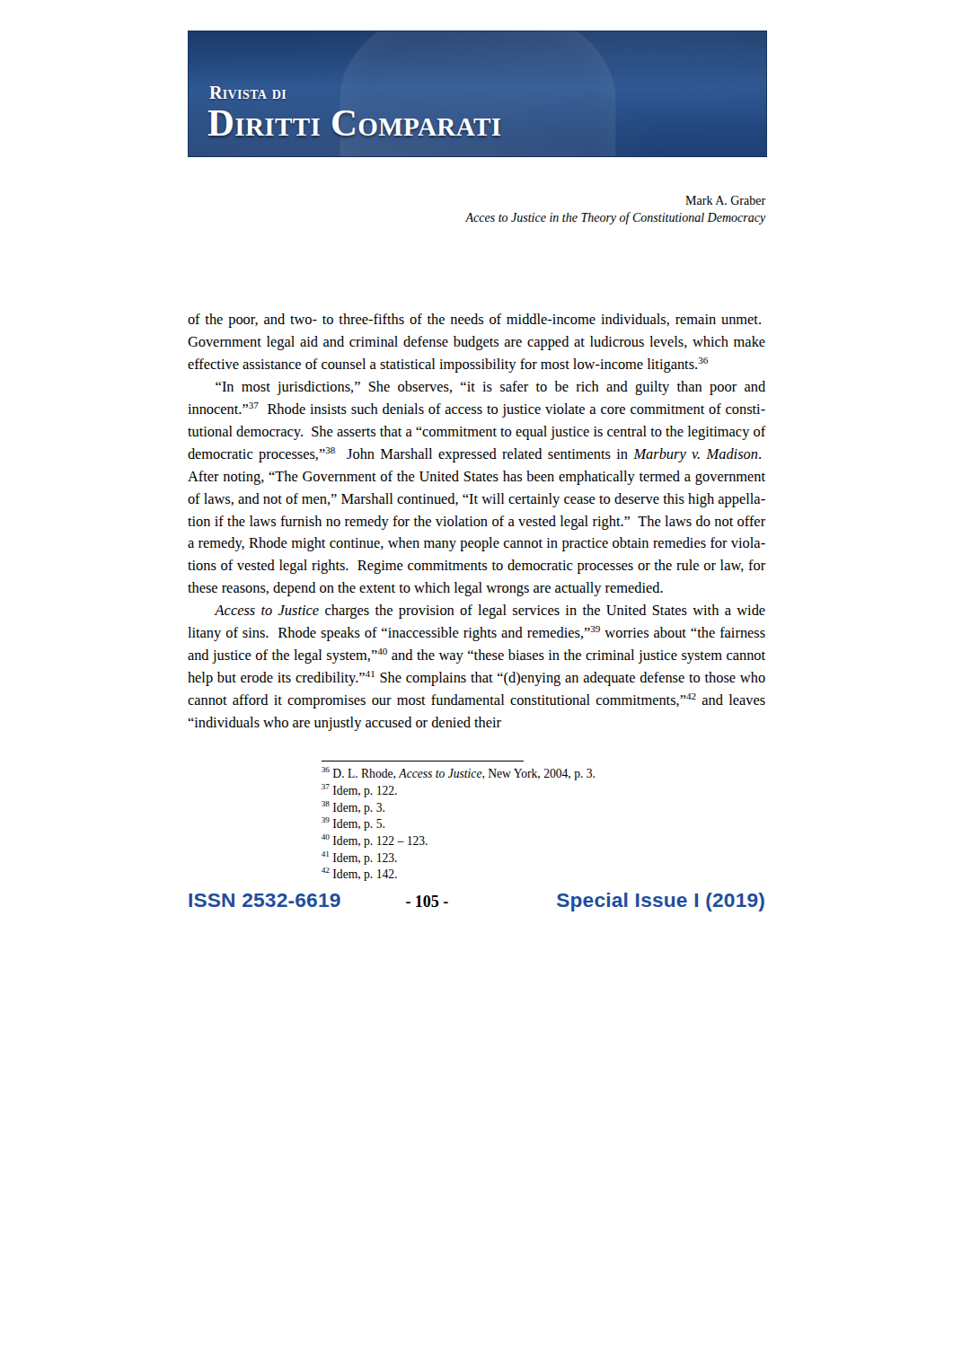Rivista di
Diritti Comparati
Mark A. Graber
Acces to Justice in the Theory of Constitutional Democracy
of the poor, and two- to three-fifths of the needs of middle-income individuals, remain unmet. Government legal aid and criminal defense budgets are capped at ludicrous levels, which make effective assistance of counsel a statistical impossibility for most low-income litigants.36
“In most jurisdictions,” She observes, “it is safer to be rich and guilty than poor and innocent.”37 Rhode insists such denials of access to justice violate a core commitment of constitutional democracy. She asserts that a “commitment to equal justice is central to the legitimacy of democratic processes,”38 John Marshall expressed related sentiments in Marbury v. Madison. After noting, “The Government of the United States has been emphatically termed a government of laws, and not of men,” Marshall continued, “It will certainly cease to deserve this high appellation if the laws furnish no remedy for the violation of a vested legal right.” The laws do not offer a remedy, Rhode might continue, when many people cannot in practice obtain remedies for violations of vested legal rights. Regime commitments to democratic processes or the rule or law, for these reasons, depend on the extent to which legal wrongs are actually remedied.
Access to Justice charges the provision of legal services in the United States with a wide litany of sins. Rhode speaks of “inaccessible rights and remedies,”39 worries about “the fairness and justice of the legal system,”40 and the way “these biases in the criminal justice system cannot help but erode its credibility.”41 She complains that “(d)enying an adequate defense to those who cannot afford it compromises our most fundamental constitutional commitments,”42 and leaves “individuals who are unjustly accused or denied their
36 D. L. Rhode, Access to Justice, New York, 2004, p. 3.
37 Idem, p. 122.
38 Idem, p. 3.
39 Idem, p. 5.
40 Idem, p. 122 – 123.
41 Idem, p. 123.
42 Idem, p. 142.
ISSN 2532-6619
- 105 -
Special Issue I (2019)